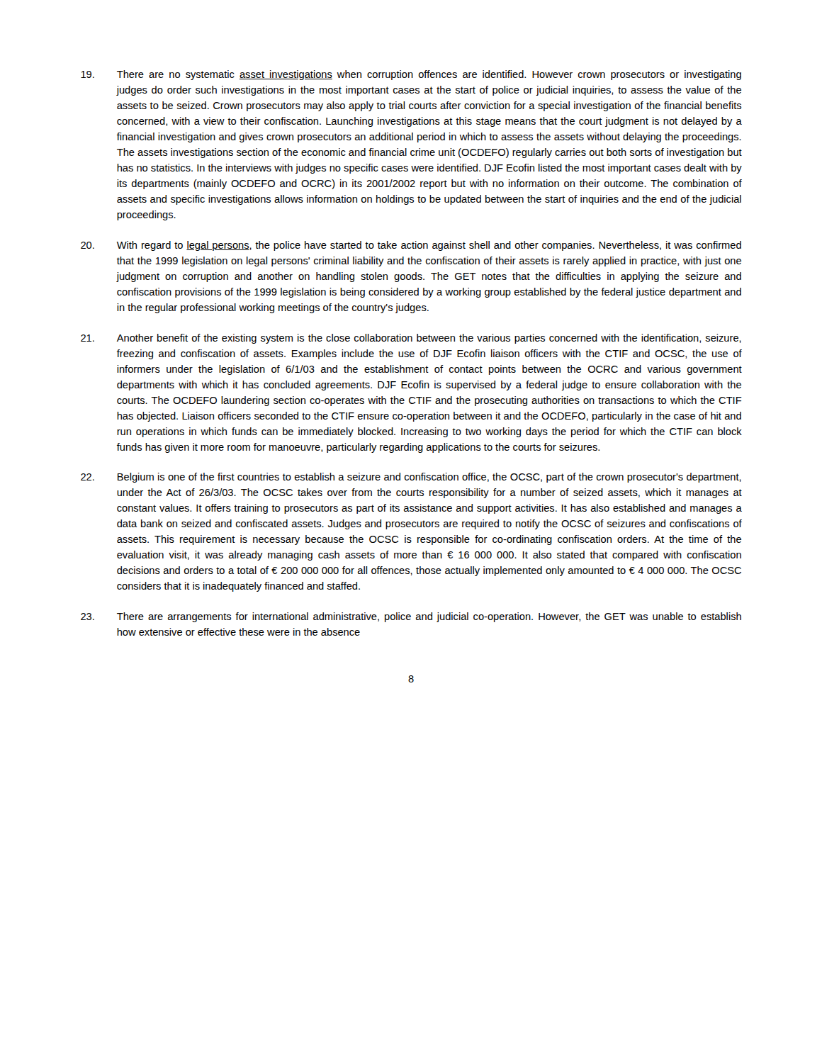19. There are no systematic asset investigations when corruption offences are identified. However crown prosecutors or investigating judges do order such investigations in the most important cases at the start of police or judicial inquiries, to assess the value of the assets to be seized. Crown prosecutors may also apply to trial courts after conviction for a special investigation of the financial benefits concerned, with a view to their confiscation. Launching investigations at this stage means that the court judgment is not delayed by a financial investigation and gives crown prosecutors an additional period in which to assess the assets without delaying the proceedings. The assets investigations section of the economic and financial crime unit (OCDEFO) regularly carries out both sorts of investigation but has no statistics. In the interviews with judges no specific cases were identified. DJF Ecofin listed the most important cases dealt with by its departments (mainly OCDEFO and OCRC) in its 2001/2002 report but with no information on their outcome. The combination of assets and specific investigations allows information on holdings to be updated between the start of inquiries and the end of the judicial proceedings.
20. With regard to legal persons, the police have started to take action against shell and other companies. Nevertheless, it was confirmed that the 1999 legislation on legal persons' criminal liability and the confiscation of their assets is rarely applied in practice, with just one judgment on corruption and another on handling stolen goods. The GET notes that the difficulties in applying the seizure and confiscation provisions of the 1999 legislation is being considered by a working group established by the federal justice department and in the regular professional working meetings of the country's judges.
21. Another benefit of the existing system is the close collaboration between the various parties concerned with the identification, seizure, freezing and confiscation of assets. Examples include the use of DJF Ecofin liaison officers with the CTIF and OCSC, the use of informers under the legislation of 6/1/03 and the establishment of contact points between the OCRC and various government departments with which it has concluded agreements. DJF Ecofin is supervised by a federal judge to ensure collaboration with the courts. The OCDEFO laundering section co-operates with the CTIF and the prosecuting authorities on transactions to which the CTIF has objected. Liaison officers seconded to the CTIF ensure co-operation between it and the OCDEFO, particularly in the case of hit and run operations in which funds can be immediately blocked. Increasing to two working days the period for which the CTIF can block funds has given it more room for manoeuvre, particularly regarding applications to the courts for seizures.
22. Belgium is one of the first countries to establish a seizure and confiscation office, the OCSC, part of the crown prosecutor's department, under the Act of 26/3/03. The OCSC takes over from the courts responsibility for a number of seized assets, which it manages at constant values. It offers training to prosecutors as part of its assistance and support activities. It has also established and manages a data bank on seized and confiscated assets. Judges and prosecutors are required to notify the OCSC of seizures and confiscations of assets. This requirement is necessary because the OCSC is responsible for co-ordinating confiscation orders. At the time of the evaluation visit, it was already managing cash assets of more than € 16 000 000. It also stated that compared with confiscation decisions and orders to a total of € 200 000 000 for all offences, those actually implemented only amounted to € 4 000 000. The OCSC considers that it is inadequately financed and staffed.
23. There are arrangements for international administrative, police and judicial co-operation. However, the GET was unable to establish how extensive or effective these were in the absence
8